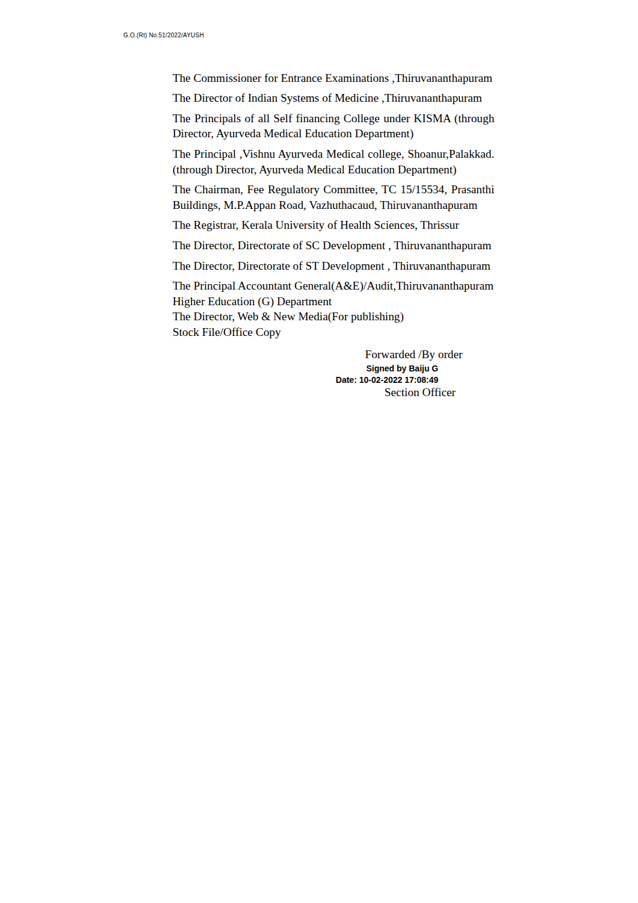G.O.(Rt) No.51/2022/AYUSH
The Commissioner for Entrance Examinations ,Thiruvananthapuram
The Director of Indian Systems of Medicine ,Thiruvananthapuram
The Principals of all Self financing College under KISMA (through Director, Ayurveda Medical Education Department)
The Principal ,Vishnu Ayurveda Medical college, Shoanur,Palakkad. (through Director, Ayurveda Medical Education Department)
The Chairman, Fee Regulatory Committee, TC 15/15534, Prasanthi Buildings, M.P.Appan Road, Vazhuthacaud, Thiruvananthapuram
The Registrar, Kerala University of Health Sciences, Thrissur
The Director, Directorate of SC Development , Thiruvananthapuram
The Director, Directorate of ST Development , Thiruvananthapuram
The Principal Accountant General(A&E)/Audit,Thiruvananthapuram
Higher Education (G) Department
The Director, Web & New Media(For publishing)
Stock File/Office Copy
Forwarded /By order
Signed by Baiju G
Date: 10-02-2022 17:08:49
Section Officer